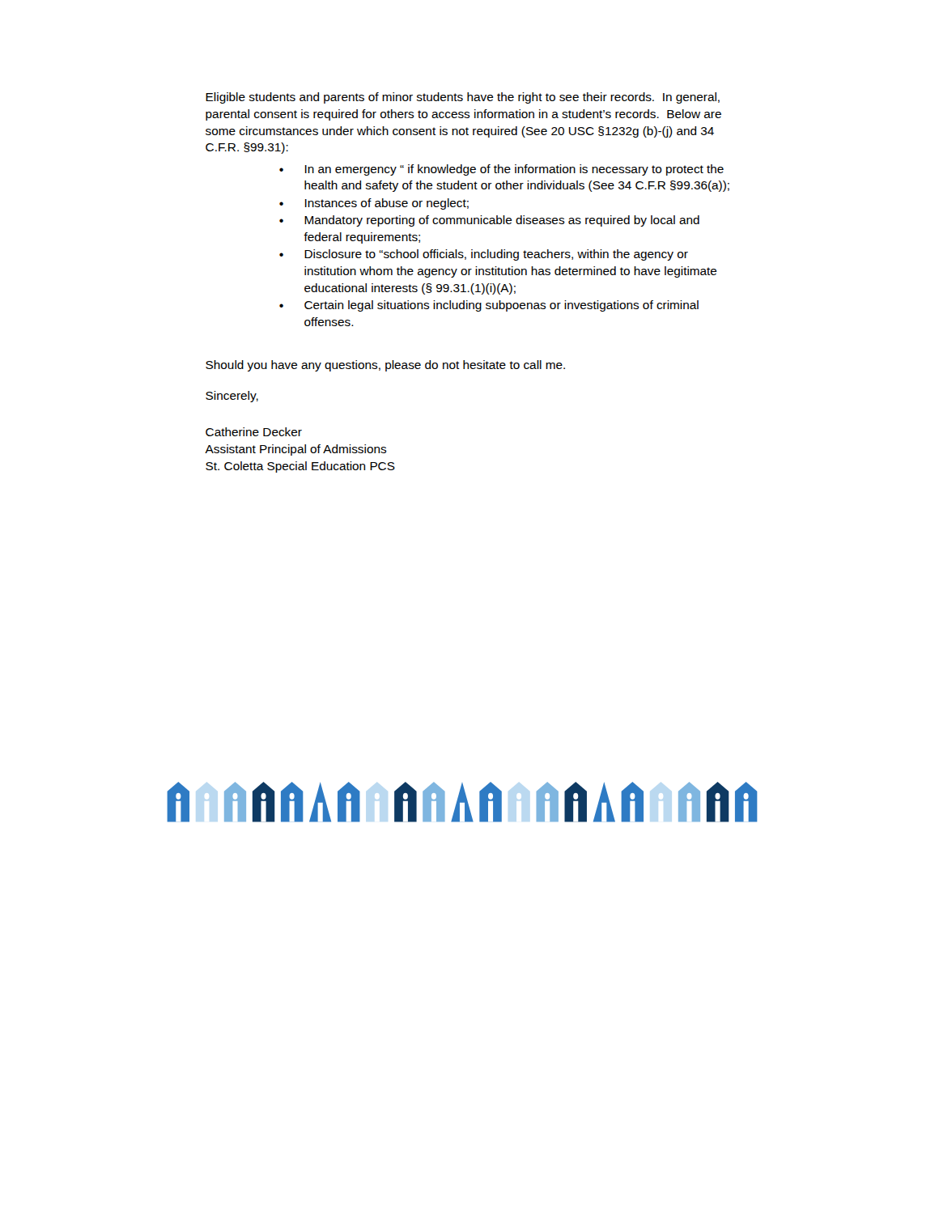Eligible students and parents of minor students have the right to see their records. In general, parental consent is required for others to access information in a student’s records. Below are some circumstances under which consent is not required (See 20 USC §1232g (b)-(j) and 34 C.F.R. §99.31):
In an emergency “ if knowledge of the information is necessary to protect the health and safety of the student or other individuals (See 34 C.F.R §99.36(a));
Instances of abuse or neglect;
Mandatory reporting of communicable diseases as required by local and federal requirements;
Disclosure to “school officials, including teachers, within the agency or institution whom the agency or institution has determined to have legitimate educational interests (§ 99.31.(1)(i)(A);
Certain legal situations including subpoenas or investigations of criminal offenses.
Should you have any questions, please do not hesitate to call me.
Sincerely,
Catherine Decker
Assistant Principal of Admissions
St. Coletta Special Education PCS